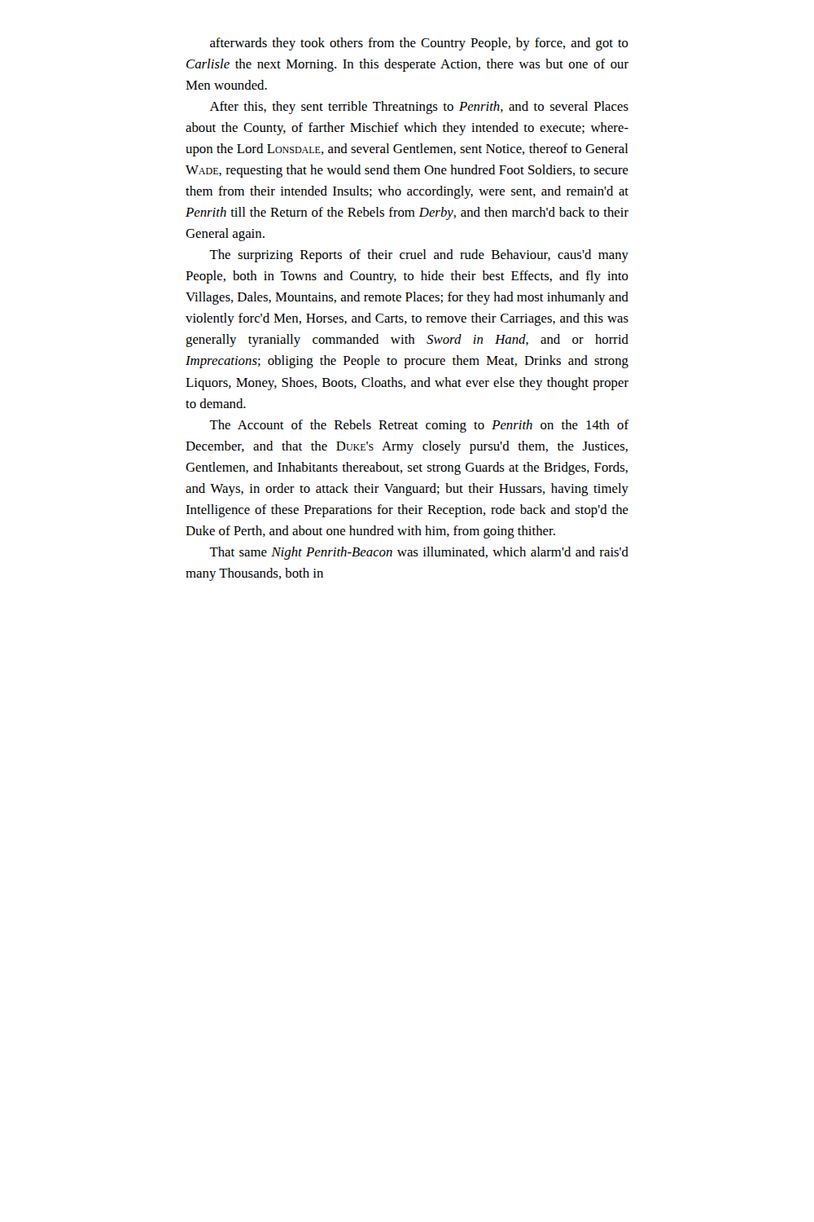afterwards they took others from the Country People, by force, and got to Carlisle the next Morning. In this desperate Action, there was but one of our Men wounded.
After this, they sent terrible Threatnings to Penrith, and to several Places about the County, of farther Mischief which they intended to execute; whereupon the Lord Lonsdale, and several Gentlemen, sent Notice, thereof to General Wade, requesting that he would send them One hundred Foot Soldiers, to secure them from their intended Insults; who accordingly, were sent, and remain'd at Penrith till the Return of the Rebels from Derby, and then march'd back to their General again.
The surprizing Reports of their cruel and rude Behaviour, caus'd many People, both in Towns and Country, to hide their best Effects, and fly into Villages, Dales, Mountains, and remote Places; for they had most inhumanly and violently forc'd Men, Horses, and Carts, to remove their Carriages, and this was generally tyranially commanded with Sword in Hand, and or horrid Imprecations; obliging the People to procure them Meat, Drinks and strong Liquors, Money, Shoes, Boots, Cloaths, and what ever else they thought proper to demand.
The Account of the Rebels Retreat coming to Penrith on the 14th of December, and that the Duke's Army closely pursu'd them, the Justices, Gentlemen, and Inhabitants thereabout, set strong Guards at the Bridges, Fords, and Ways, in order to attack their Vanguard; but their Hussars, having timely Intelligence of these Preparations for their Reception, rode back and stop'd the Duke of Perth, and about one hundred with him, from going thither.
That same Night Penrith-Beacon was illuminated, which alarm'd and rais'd many Thousands, both in